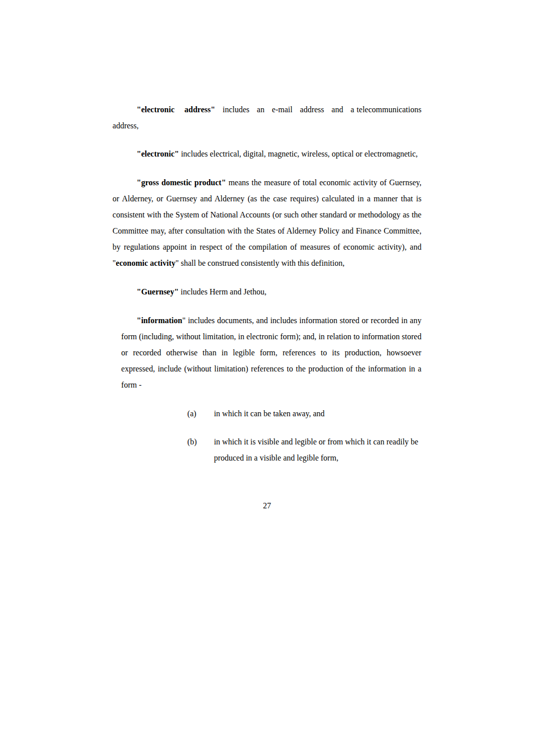"electronic address" includes an e-mail address and a telecommunications address,
"electronic" includes electrical, digital, magnetic, wireless, optical or electromagnetic,
"gross domestic product" means the measure of total economic activity of Guernsey, or Alderney, or Guernsey and Alderney (as the case requires) calculated in a manner that is consistent with the System of National Accounts (or such other standard or methodology as the Committee may, after consultation with the States of Alderney Policy and Finance Committee, by regulations appoint in respect of the compilation of measures of economic activity), and "economic activity" shall be construed consistently with this definition,
"Guernsey" includes Herm and Jethou,
"information" includes documents, and includes information stored or recorded in any form (including, without limitation, in electronic form); and, in relation to information stored or recorded otherwise than in legible form, references to its production, howsoever expressed, include (without limitation) references to the production of the information in a form -
(a) in which it can be taken away, and
(b) in which it is visible and legible or from which it can readily be produced in a visible and legible form,
27